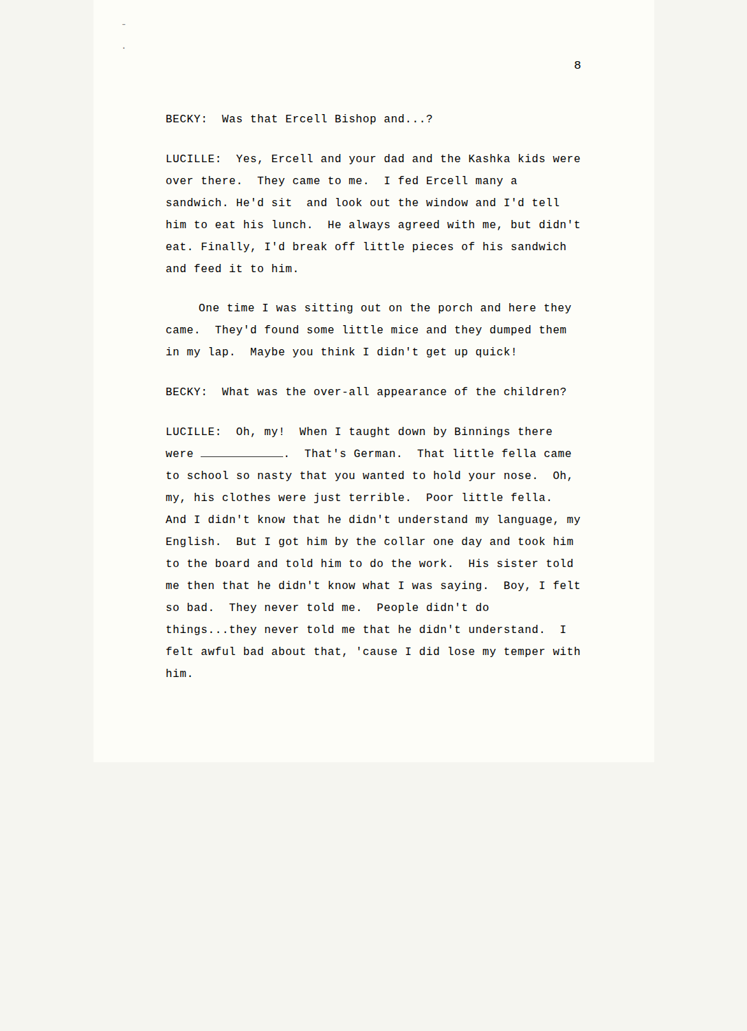- .
8
BECKY: Was that Ercell Bishop and...?
LUCILLE: Yes, Ercell and your dad and the Kashka kids were over there. They came to me. I fed Ercell many a sandwich. He'd sit and look out the window and I'd tell him to eat his lunch. He always agreed with me, but didn't eat. Finally, I'd break off little pieces of his sandwich and feed it to him.
One time I was sitting out on the porch and here they came. They'd found some little mice and they dumped them in my lap. Maybe you think I didn't get up quick!
BECKY: What was the over-all appearance of the children?
LUCILLE: Oh, my! When I taught down by Binnings there were . That's German. That little fella came to school so nasty that you wanted to hold your nose. Oh, my, his clothes were just terrible. Poor little fella. And I didn't know that he didn't understand my language, my English. But I got him by the collar one day and took him to the board and told him to do the work. His sister told me then that he didn't know what I was saying. Boy, I felt so bad. They never told me. People didn't do things...they never told me that he didn't understand. I felt awful bad about that, 'cause I did lose my temper with him.